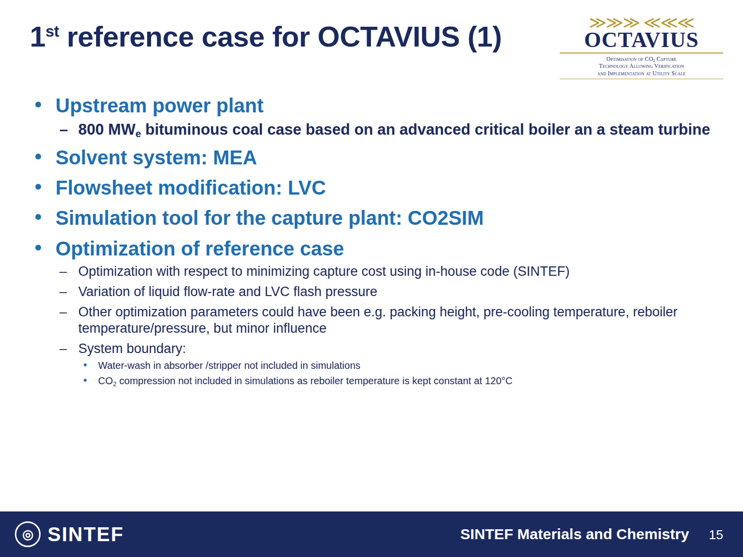≫≫≫ ≪≪≪
OCTAVIUS
Optimisation of CO2 Capture
Technology Allowing Verification
and Implementation at Utility Scale
1st reference case for OCTAVIUS (1)
Upstream power plant
800 MWe bituminous coal case based on an advanced critical boiler an a steam turbine
Solvent system: MEA
Flowsheet modification: LVC
Simulation tool for the capture plant: CO2SIM
Optimization of reference case
Optimization with respect to minimizing capture cost using in-house code (SINTEF)
Variation of liquid flow-rate and LVC flash pressure
Other optimization parameters could have been e.g. packing height, pre-cooling temperature, reboiler temperature/pressure, but minor influence
System boundary:
Water-wash in absorber /stripper not included in simulations
CO2 compression not included in simulations as reboiler temperature is kept constant at 120°C
◎
SINTEF
SINTEF Materials and Chemistry
15